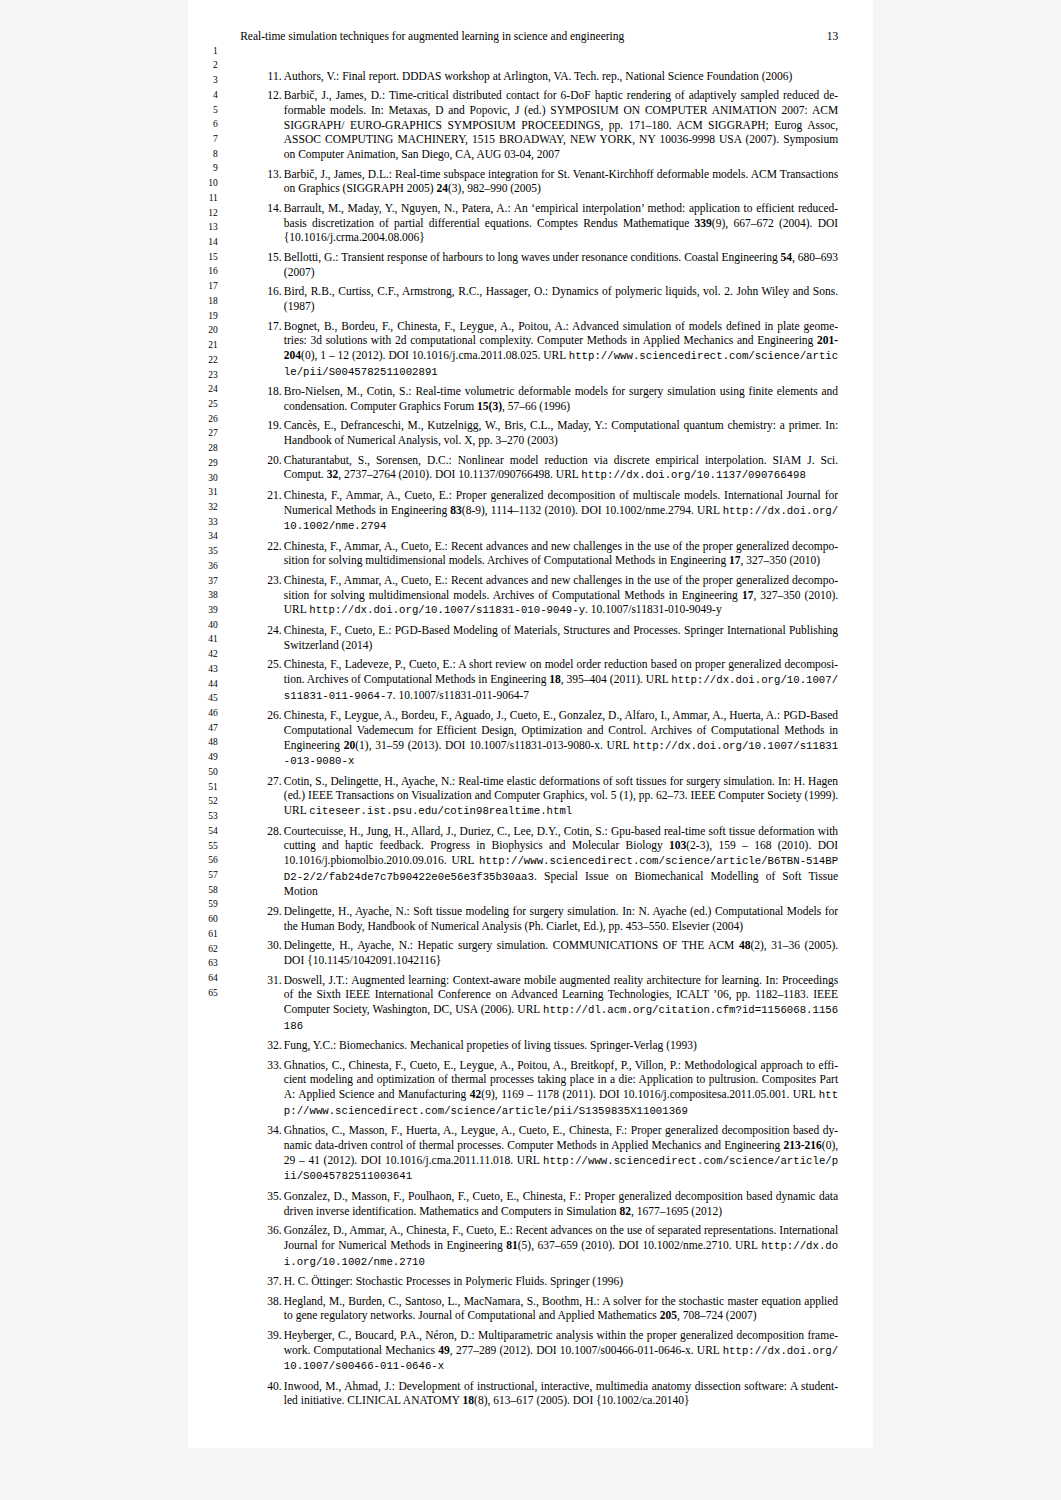Real-time simulation techniques for augmented learning in science and engineering 13
1
2
3
4
5
6
7
8
9
10
11
12
13
14
15
16
17
18
19
20
21
22
23
24
25
26
27
28
29
30
31
32
33
34
35
36
37
38
39
40
41
42
43
44
45
46
47
48
49
50
51
52
53
54
55
56
57
58
59
60
61
62
63
64
65
Authors, V.: Final report. DDDAS workshop at Arlington, VA. Tech. rep., National Science Foundation (2006)
Barbič, J., James, D.: Time-critical distributed contact for 6-DoF haptic rendering of adaptively sampled reduced deformable models. In: Metaxas, D and Popovic, J (ed.) SYMPOSIUM ON COMPUTER ANIMATION 2007: ACM SIGGRAPH/ EURO-GRAPHICS SYMPOSIUM PROCEEDINGS, pp. 171–180. ACM SIGGRAPH; Eurog Assoc, ASSOC COMPUTING MACHINERY, 1515 BROADWAY, NEW YORK, NY 10036-9998 USA (2007). Symposium on Computer Animation, San Diego, CA, AUG 03-04, 2007
Barbič, J., James, D.L.: Real-time subspace integration for St. Venant-Kirchhoff deformable models. ACM Transactions on Graphics (SIGGRAPH 2005) 24(3), 982–990 (2005)
Barrault, M., Maday, Y., Nguyen, N., Patera, A.: An ‘empirical interpolation’ method: application to efficient reduced-basis discretization of partial differential equations. Comptes Rendus Mathematique 339(9), 667–672 (2004). DOI {10.1016/j.crma.2004.08.006}
Bellotti, G.: Transient response of harbours to long waves under resonance conditions. Coastal Engineering 54, 680–693 (2007)
Bird, R.B., Curtiss, C.F., Armstrong, R.C., Hassager, O.: Dynamics of polymeric liquids, vol. 2. John Wiley and Sons. (1987)
Bognet, B., Bordeu, F., Chinesta, F., Leygue, A., Poitou, A.: Advanced simulation of models defined in plate geometries: 3d solutions with 2d computational complexity. Computer Methods in Applied Mechanics and Engineering 201-204(0), 1 – 12 (2012). DOI 10.1016/j.cma.2011.08.025. URL http://www.sciencedirect.com/science/article/pii/S0045782511002891
Bro-Nielsen, M., Cotin, S.: Real-time volumetric deformable models for surgery simulation using finite elements and condensation. Computer Graphics Forum 15(3), 57–66 (1996)
Cancès, E., Defranceschi, M., Kutzelnigg, W., Bris, C.L., Maday, Y.: Computational quantum chemistry: a primer. In: Handbook of Numerical Analysis, vol. X, pp. 3–270 (2003)
Chaturantabut, S., Sorensen, D.C.: Nonlinear model reduction via discrete empirical interpolation. SIAM J. Sci. Comput. 32, 2737–2764 (2010). DOI 10.1137/090766498. URL http://dx.doi.org/10.1137/090766498
Chinesta, F., Ammar, A., Cueto, E.: Proper generalized decomposition of multiscale models. International Journal for Numerical Methods in Engineering 83(8-9), 1114–1132 (2010). DOI 10.1002/nme.2794. URL http://dx.doi.org/10.1002/nme.2794
Chinesta, F., Ammar, A., Cueto, E.: Recent advances and new challenges in the use of the proper generalized decomposition for solving multidimensional models. Archives of Computational Methods in Engineering 17, 327–350 (2010)
Chinesta, F., Ammar, A., Cueto, E.: Recent advances and new challenges in the use of the proper generalized decomposition for solving multidimensional models. Archives of Computational Methods in Engineering 17, 327–350 (2010). URL http://dx.doi.org/10.1007/s11831-010-9049-y. 10.1007/s11831-010-9049-y
Chinesta, F., Cueto, E.: PGD-Based Modeling of Materials, Structures and Processes. Springer International Publishing Switzerland (2014)
Chinesta, F., Ladeveze, P., Cueto, E.: A short review on model order reduction based on proper generalized decomposition. Archives of Computational Methods in Engineering 18, 395–404 (2011). URL http://dx.doi.org/10.1007/s11831-011-9064-7. 10.1007/s11831-011-9064-7
Chinesta, F., Leygue, A., Bordeu, F., Aguado, J., Cueto, E., Gonzalez, D., Alfaro, I., Ammar, A., Huerta, A.: PGD-Based Computational Vademecum for Efficient Design, Optimization and Control. Archives of Computational Methods in Engineering 20(1), 31–59 (2013). DOI 10.1007/s11831-013-9080-x. URL http://dx.doi.org/10.1007/s11831-013-9080-x
Cotin, S., Delingette, H., Ayache, N.: Real-time elastic deformations of soft tissues for surgery simulation. In: H. Hagen (ed.) IEEE Transactions on Visualization and Computer Graphics, vol. 5 (1), pp. 62–73. IEEE Computer Society (1999). URL citeseer.ist.psu.edu/cotin98realtime.html
Courtecuisse, H., Jung, H., Allard, J., Duriez, C., Lee, D.Y., Cotin, S.: Gpu-based real-time soft tissue deformation with cutting and haptic feedback. Progress in Biophysics and Molecular Biology 103(2-3), 159 – 168 (2010). DOI 10.1016/j.pbiomolbio.2010.09.016. URL http://www.sciencedirect.com/science/article/B6TBN-514BPD2-2/2/fab24de7c7b90422e0e56e3f35b30aa3. Special Issue on Biomechanical Modelling of Soft Tissue Motion
Delingette, H., Ayache, N.: Soft tissue modeling for surgery simulation. In: N. Ayache (ed.) Computational Models for the Human Body, Handbook of Numerical Analysis (Ph. Ciarlet, Ed.), pp. 453–550. Elsevier (2004)
Delingette, H., Ayache, N.: Hepatic surgery simulation. COMMUNICATIONS OF THE ACM 48(2), 31–36 (2005). DOI {10.1145/1042091.1042116}
Doswell, J.T.: Augmented learning: Context-aware mobile augmented reality architecture for learning. In: Proceedings of the Sixth IEEE International Conference on Advanced Learning Technologies, ICALT ’06, pp. 1182–1183. IEEE Computer Society, Washington, DC, USA (2006). URL http://dl.acm.org/citation.cfm?id=1156068.1156186
Fung, Y.C.: Biomechanics. Mechanical propeties of living tissues. Springer-Verlag (1993)
Ghnatios, C., Chinesta, F., Cueto, E., Leygue, A., Poitou, A., Breitkopf, P., Villon, P.: Methodological approach to efficient modeling and optimization of thermal processes taking place in a die: Application to pultrusion. Composites Part A: Applied Science and Manufacturing 42(9), 1169 – 1178 (2011). DOI 10.1016/j.compositesa.2011.05.001. URL http://www.sciencedirect.com/science/article/pii/S1359835X11001369
Ghnatios, C., Masson, F., Huerta, A., Leygue, A., Cueto, E., Chinesta, F.: Proper generalized decomposition based dynamic data-driven control of thermal processes. Computer Methods in Applied Mechanics and Engineering 213-216(0), 29 – 41 (2012). DOI 10.1016/j.cma.2011.11.018. URL http://www.sciencedirect.com/science/article/pii/S0045782511003641
Gonzalez, D., Masson, F., Poulhaon, F., Cueto, E., Chinesta, F.: Proper generalized decomposition based dynamic data driven inverse identification. Mathematics and Computers in Simulation 82, 1677–1695 (2012)
González, D., Ammar, A., Chinesta, F., Cueto, E.: Recent advances on the use of separated representations. International Journal for Numerical Methods in Engineering 81(5), 637–659 (2010). DOI 10.1002/nme.2710. URL http://dx.doi.org/10.1002/nme.2710
H. C. Öttinger: Stochastic Processes in Polymeric Fluids. Springer (1996)
Hegland, M., Burden, C., Santoso, L., MacNamara, S., Boothm, H.: A solver for the stochastic master equation applied to gene regulatory networks. Journal of Computational and Applied Mathematics 205, 708–724 (2007)
Heyberger, C., Boucard, P.A., Néron, D.: Multiparametric analysis within the proper generalized decomposition framework. Computational Mechanics 49, 277–289 (2012). DOI 10.1007/s00466-011-0646-x. URL http://dx.doi.org/10.1007/s00466-011-0646-x
Inwood, M., Ahmad, J.: Development of instructional, interactive, multimedia anatomy dissection software: A student-led initiative. CLINICAL ANATOMY 18(8), 613–617 (2005). DOI {10.1002/ca.20140}